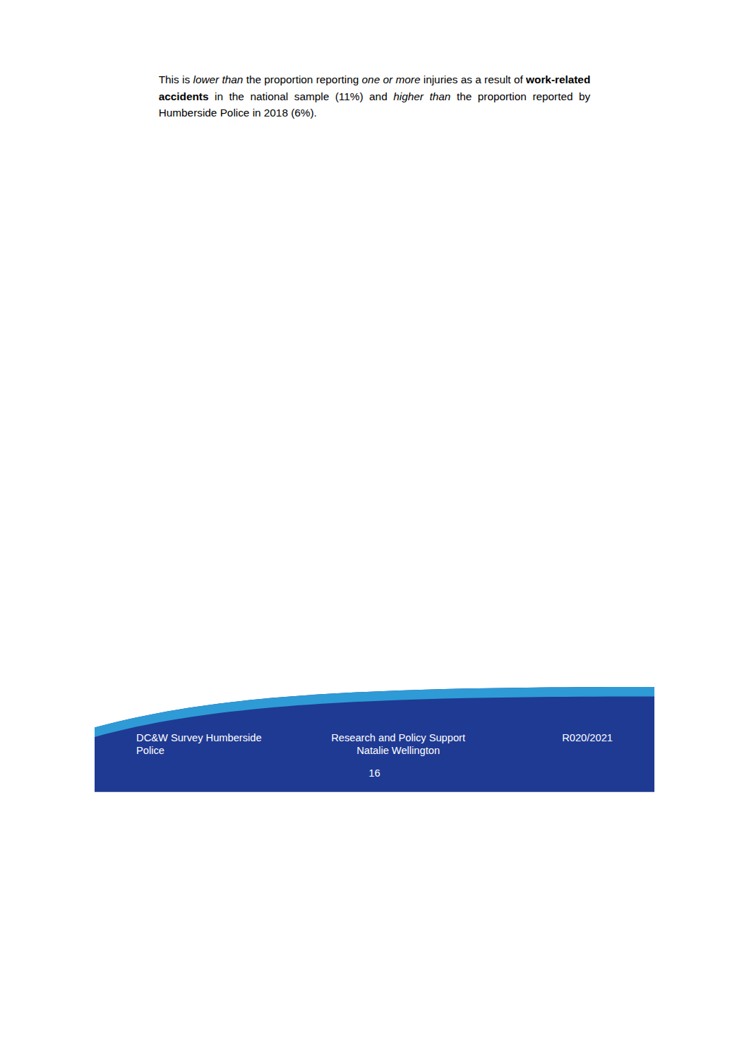This is lower than the proportion reporting one or more injuries as a result of work-related accidents in the national sample (11%) and higher than the proportion reported by Humberside Police in 2018 (6%).
DC&W Survey Humberside Police
Research and Policy Support
Natalie Wellington
R020/2021
16